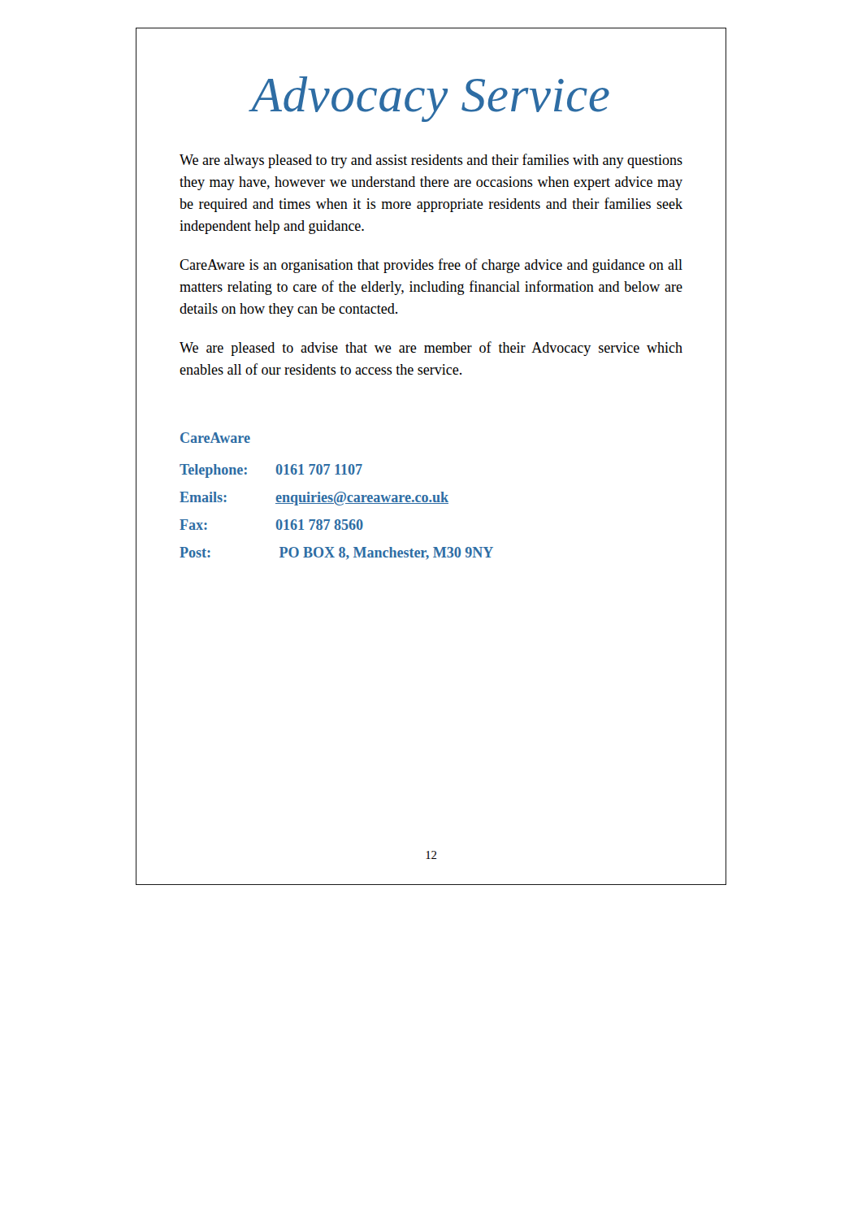Advocacy Service
We are always pleased to try and assist residents and their families with any questions they may have, however we understand there are occasions when expert advice may be required and times when it is more appropriate residents and their families seek independent help and guidance.
CareAware is an organisation that provides free of charge advice and guidance on all matters relating to care of the elderly, including financial information and below are details on how they can be contacted.
We are pleased to advise that we are member of their Advocacy service which enables all of our residents to access the service.
CareAware
| Telephone: | 0161 707 1107 |
| Emails: | enquiries@careaware.co.uk |
| Fax: | 0161 787 8560 |
| Post: | PO BOX 8, Manchester, M30 9NY |
12